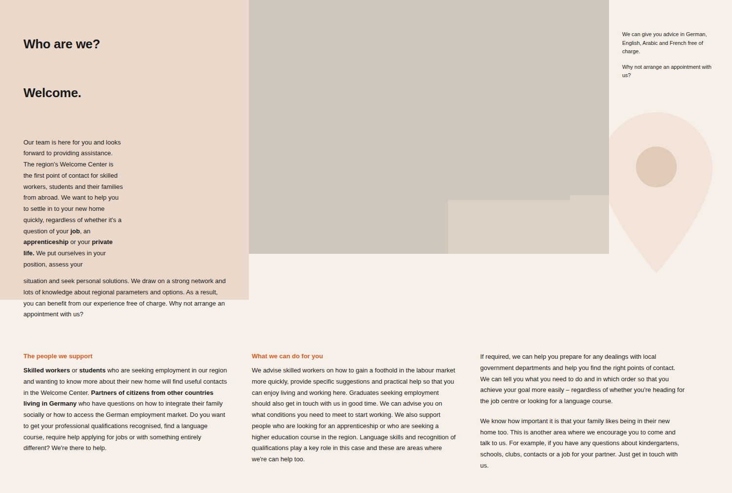We can give you advice in German, English, Arabic and French free of charge.
Why not arrange an appointment with us?
Who are we?
Welcome.
Our team is here for you and looks forward to providing assistance. The region's Welcome Center is the first point of contact for skilled workers, students and their families from abroad. We want to help you to settle in to your new home quickly, regardless of whether it's a question of your job, an apprenticeship or your private life. We put ourselves in your position, assess your
situation and seek personal solutions. We draw on a strong network and lots of knowledge about regional parameters and options. As a result, you can benefit from our experience free of charge. Why not arrange an appointment with us?
The people we support
Skilled workers or students who are seeking employment in our region and wanting to know more about their new home will find useful contacts in the Welcome Center. Partners of citizens from other countries living in Germany who have questions on how to integrate their family socially or how to access the German employment market. Do you want to get your professional qualifications recognised, find a language course, require help applying for jobs or with something entirely different? We're there to help.
What we can do for you
We advise skilled workers on how to gain a foothold in the labour market more quickly, provide specific suggestions and practical help so that you can enjoy living and working here. Graduates seeking employment should also get in touch with us in good time. We can advise you on what conditions you need to meet to start working. We also support people who are looking for an apprenticeship or who are seeking a higher education course in the region. Language skills and recognition of qualifications play a key role in this case and these are areas where we're can help too.
If required, we can help you prepare for any dealings with local government departments and help you find the right points of contact. We can tell you what you need to do and in which order so that you achieve your goal more easily – regardless of whether you're heading for the job centre or looking for a language course.
We know how important it is that your family likes being in their new home too. This is another area where we encourage you to come and talk to us. For example, if you have any questions about kindergartens, schools, clubs, contacts or a job for your partner. Just get in touch with us.